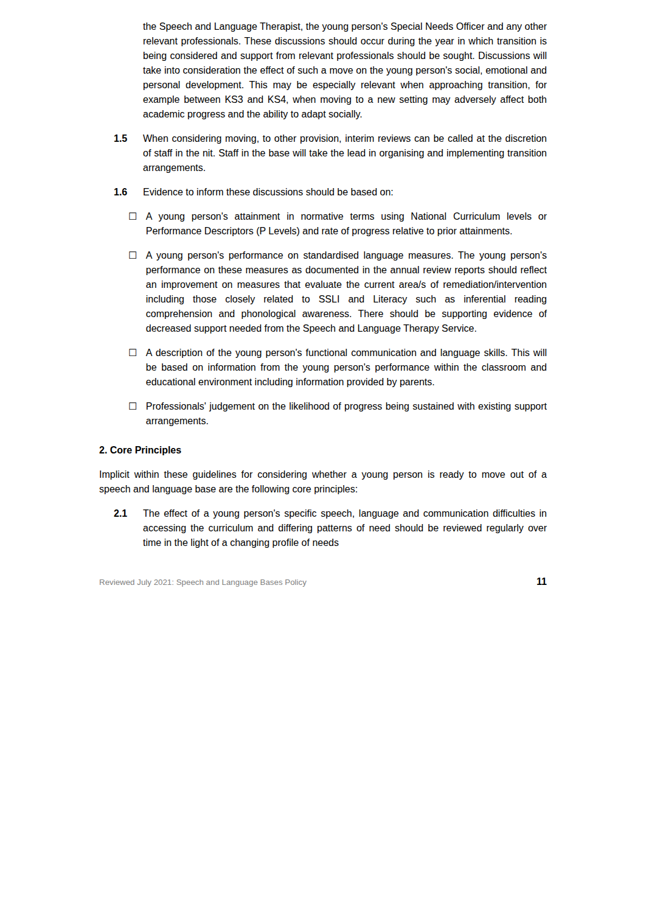the Speech and Language Therapist, the young person's Special Needs Officer and any other relevant professionals. These discussions should occur during the year in which transition is being considered and support from relevant professionals should be sought. Discussions will take into consideration the effect of such a move on the young person's social, emotional and personal development. This may be especially relevant when approaching transition, for example between KS3 and KS4, when moving to a new setting may adversely affect both academic progress and the ability to adapt socially.
1.5
When considering moving, to other provision, interim reviews can be called at the discretion of staff in the nit. Staff in the base will take the lead in organising and implementing transition arrangements.
1.6
Evidence to inform these discussions should be based on:
☐
A young person's attainment in normative terms using National Curriculum levels or Performance Descriptors (P Levels) and rate of progress relative to prior attainments.
☐
A young person's performance on standardised language measures. The young person's performance on these measures as documented in the annual review reports should reflect an improvement on measures that evaluate the current area/s of remediation/intervention including those closely related to SSLI and Literacy such as inferential reading comprehension and phonological awareness. There should be supporting evidence of decreased support needed from the Speech and Language Therapy Service.
☐
A description of the young person's functional communication and language skills. This will be based on information from the young person's performance within the classroom and educational environment including information provided by parents.
☐
Professionals' judgement on the likelihood of progress being sustained with existing support arrangements.
2. Core Principles
Implicit within these guidelines for considering whether a young person is ready to move out of a speech and language base are the following core principles:
2.1
The effect of a young person's specific speech, language and communication difficulties in accessing the curriculum and differing patterns of need should be reviewed regularly over time in the light of a changing profile of needs
Reviewed July 2021: Speech and Language Bases Policy 11